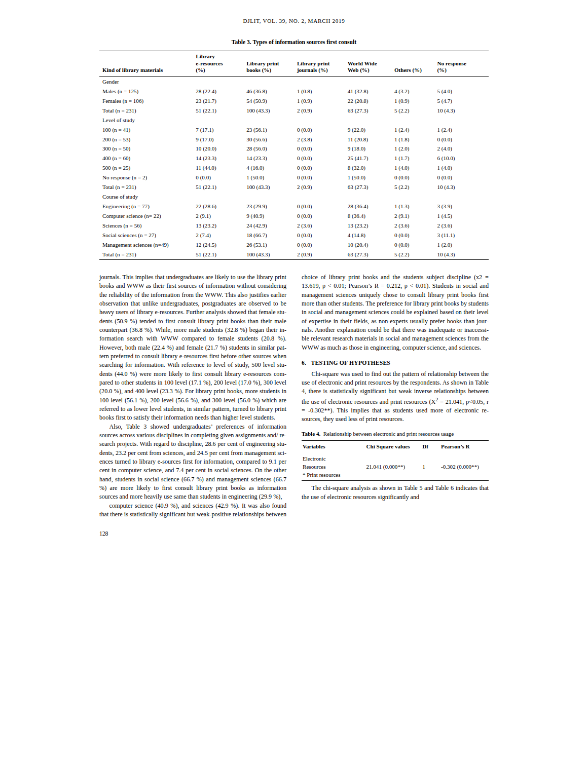DJLIT, VOL. 39, NO. 2, MARCH 2019
Table 3. Types of information sources first consult
| Kind of library materials | Library e-resources (%) | Library print books (%) | Library print journals (%) | World Wide Web (%) | Others (%) | No response (%) |
| --- | --- | --- | --- | --- | --- | --- |
| Gender |
| Males (n = 125) | 28 (22.4) | 46 (36.8) | 1 (0.8) | 41 (32.8) | 4 (3.2) | 5 (4.0) |
| Females (n = 106) | 23 (21.7) | 54 (50.9) | 1 (0.9) | 22 (20.8) | 1 (0.9) | 5 (4.7) |
| Total (n = 231) | 51 (22.1) | 100 (43.3) | 2 (0.9) | 63 (27.3) | 5 (2.2) | 10 (4.3) |
| Level of study |
| 100 (n = 41) | 7 (17.1) | 23 (56.1) | 0 (0.0) | 9 (22.0) | 1 (2.4) | 1 (2.4) |
| 200 (n = 53) | 9 (17.0) | 30 (56.6) | 2 (3.8) | 11 (20.8) | 1 (1.8) | 0 (0.0) |
| 300 (n = 50) | 10 (20.0) | 28 (56.0) | 0 (0.0) | 9 (18.0) | 1 (2.0) | 2 (4.0) |
| 400 (n = 60) | 14 (23.3) | 14 (23.3) | 0 (0.0) | 25 (41.7) | 1 (1.7) | 6 (10.0) |
| 500 (n = 25) | 11 (44.0) | 4 (16.0) | 0 (0.0) | 8 (32.0) | 1 (4.0) | 1 (4.0) |
| No response (n = 2) | 0 (0.0) | 1 (50.0) | 0 (0.0) | 1 (50.0) | 0 (0.0) | 0 (0.0) |
| Total (n = 231) | 51 (22.1) | 100 (43.3) | 2 (0.9) | 63 (27.3) | 5 (2.2) | 10 (4.3) |
| Course of study |
| Engineering (n = 77) | 22 (28.6) | 23 (29.9) | 0 (0.0) | 28 (36.4) | 1 (1.3) | 3 (3.9) |
| Computer science (n= 22) | 2 (9.1) | 9 (40.9) | 0 (0.0) | 8 (36.4) | 2 (9.1) | 1 (4.5) |
| Sciences (n = 56) | 13 (23.2) | 24 (42.9) | 2 (3.6) | 13 (23.2) | 2 (3.6) | 2 (3.6) |
| Social sciences (n = 27) | 2 (7.4) | 18 (66.7) | 0 (0.0) | 4 (14.8) | 0 (0.0) | 3 (11.1) |
| Management sciences (n=49) | 12 (24.5) | 26 (53.1) | 0 (0.0) | 10 (20.4) | 0 (0.0) | 1 (2.0) |
| Total (n = 231) | 51 (22.1) | 100 (43.3) | 2 (0.9) | 63 (27.3) | 5 (2.2) | 10 (4.3) |
journals. This implies that undergraduates are likely to use the library print books and WWW as their first sources of information without considering the reliability of the information from the WWW. This also justifies earlier observation that unlike undergraduates, postgraduates are observed to be heavy users of library e-resources. Further analysis showed that female students (50.9 %) tended to first consult library print books than their male counterpart (36.8 %). While, more male students (32.8 %) began their information search with WWW compared to female students (20.8 %). However, both male (22.4 %) and female (21.7 %) students in similar pattern preferred to consult library e-resources first before other sources when searching for information. With reference to level of study, 500 level students (44.0 %) were more likely to first consult library e-resources compared to other students in 100 level (17.1 %), 200 level (17.0 %), 300 level (20.0 %), and 400 level (23.3 %). For library print books, more students in 100 level (56.1 %), 200 level (56.6 %), and 300 level (56.0 %) which are referred to as lower level students, in similar pattern, turned to library print books first to satisfy their information needs than higher level students.
Also, Table 3 showed undergraduates’ preferences of information sources across various disciplines in completing given assignments and/ research projects. With regard to discipline, 28.6 per cent of engineering students, 23.2 per cent from sciences, and 24.5 per cent from management sciences turned to library e-sources first for information, compared to 9.1 per cent in computer science, and 7.4 per cent in social sciences. On the other hand, students in social science (66.7 %) and management sciences (66.7 %) are more likely to first consult library print books as information sources and more heavily use same than students in engineering (29.9 %),
computer science (40.9 %), and sciences (42.9 %). It was also found that there is statistically significant but weak-positive relationships between choice of library print books and the students subject discipline (x2 = 13.619, p < 0.01; Pearson’s R = 0.212, p < 0.01). Students in social and management sciences uniquely chose to consult library print books first more than other students. The preference for library print books by students in social and management sciences could be explained based on their level of expertise in their fields, as non-experts usually prefer books than journals. Another explanation could be that there was inadequate or inaccessible relevant research materials in social and management sciences from the WWW as much as those in engineering, computer science, and sciences.
6. TESTING OF HYPOTHESES
Chi-square was used to find out the pattern of relationship between the use of electronic and print resources by the respondents. As shown in Table 4, there is statistically significant but weak inverse relationships between the use of electronic resources and print resources (X2 = 21.041, p<0.05, r = -0.302**). This implies that as students used more of electronic resources, they used less of print resources.
Table 4. Relationship between electronic and print resources usage
| Variables | Chi Square values | Df | Pearson’s R |
| --- | --- | --- | --- |
| Electronic Resources * Print resources | 21.041 (0.000**) | 1 | -0.302 (0.000**) |
The chi-square analysis as shown in Table 5 and Table 6 indicates that the use of electronic resources significantly and
128